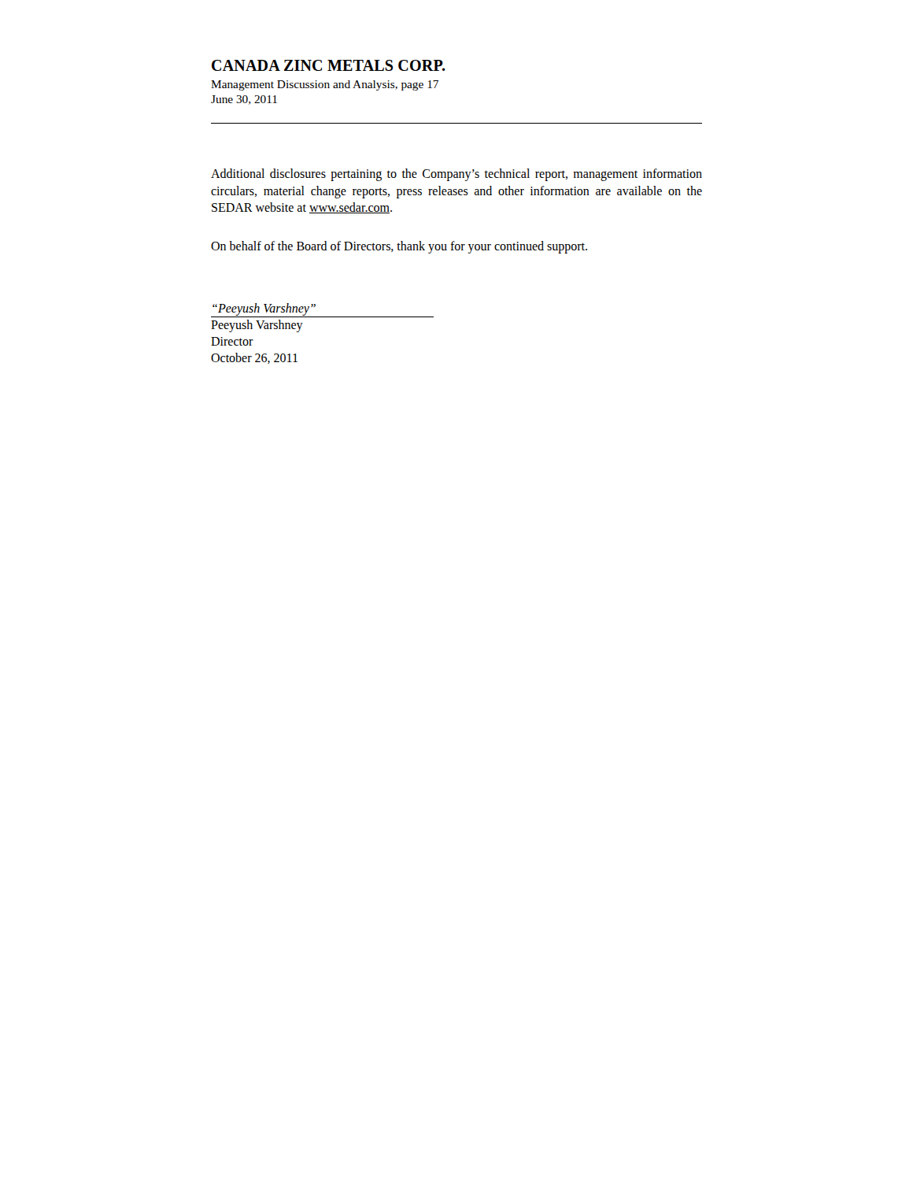CANADA ZINC METALS CORP.
Management Discussion and Analysis, page 17
June 30, 2011
Additional disclosures pertaining to the Company’s technical report, management information circulars, material change reports, press releases and other information are available on the SEDAR website at www.sedar.com.
On behalf of the Board of Directors, thank you for your continued support.
“Peeyush Varshney”
Peeyush Varshney
Director
October 26, 2011